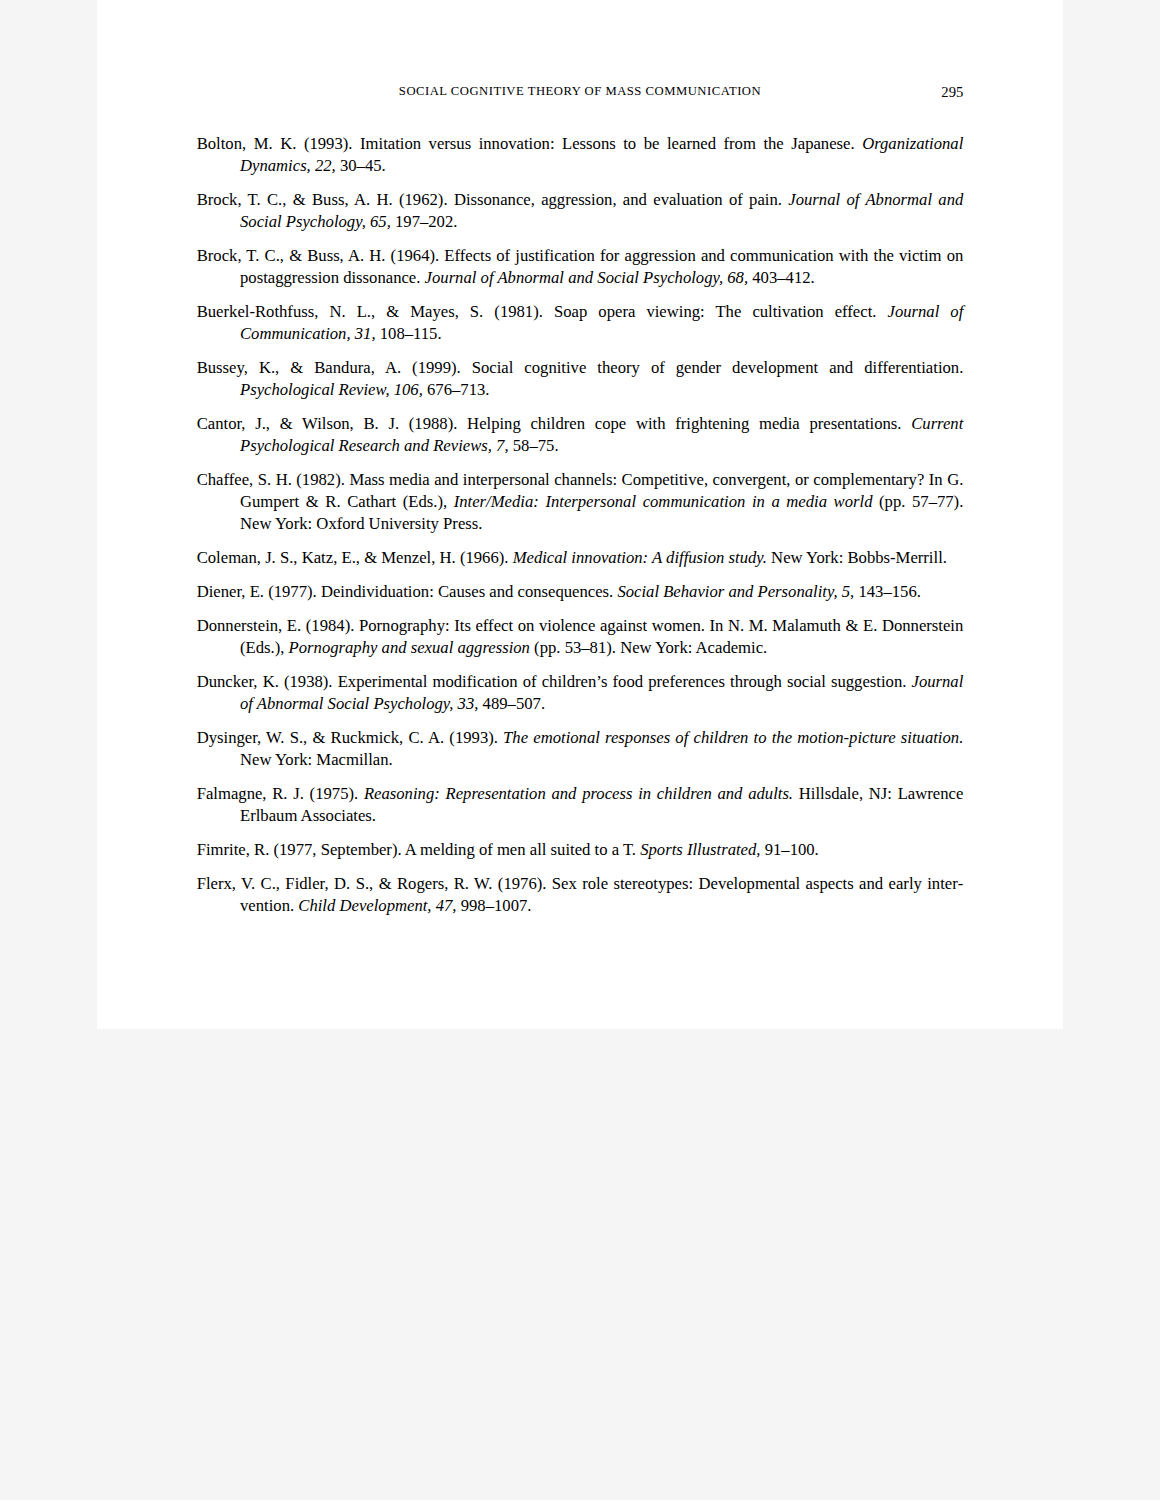Social Cognitive Theory of Mass Communication 295
Bolton, M. K. (1993). Imitation versus innovation: Lessons to be learned from the Japanese. Organizational Dynamics, 22, 30–45.
Brock, T. C., & Buss, A. H. (1962). Dissonance, aggression, and evaluation of pain. Journal of Abnormal and Social Psychology, 65, 197–202.
Brock, T. C., & Buss, A. H. (1964). Effects of justification for aggression and communication with the victim on postaggression dissonance. Journal of Abnormal and Social Psychology, 68, 403–412.
Buerkel-Rothfuss, N. L., & Mayes, S. (1981). Soap opera viewing: The cultivation effect. Journal of Communication, 31, 108–115.
Bussey, K., & Bandura, A. (1999). Social cognitive theory of gender development and differentiation. Psychological Review, 106, 676–713.
Cantor, J., & Wilson, B. J. (1988). Helping children cope with frightening media presentations. Current Psychological Research and Reviews, 7, 58–75.
Chaffee, S. H. (1982). Mass media and interpersonal channels: Competitive, convergent, or complementary? In G. Gumpert & R. Cathart (Eds.), Inter/Media: Interpersonal communication in a media world (pp. 57–77). New York: Oxford University Press.
Coleman, J. S., Katz, E., & Menzel, H. (1966). Medical innovation: A diffusion study. New York: Bobbs-Merrill.
Diener, E. (1977). Deindividuation: Causes and consequences. Social Behavior and Personality, 5, 143–156.
Donnerstein, E. (1984). Pornography: Its effect on violence against women. In N. M. Malamuth & E. Donnerstein (Eds.), Pornography and sexual aggression (pp. 53–81). New York: Academic.
Duncker, K. (1938). Experimental modification of children’s food preferences through social suggestion. Journal of Abnormal Social Psychology, 33, 489–507.
Dysinger, W. S., & Ruckmick, C. A. (1993). The emotional responses of children to the motion-picture situation. New York: Macmillan.
Falmagne, R. J. (1975). Reasoning: Representation and process in children and adults. Hillsdale, NJ: Lawrence Erlbaum Associates.
Fimrite, R. (1977, September). A melding of men all suited to a T. Sports Illustrated, 91–100.
Flerx, V. C., Fidler, D. S., & Rogers, R. W. (1976). Sex role stereotypes: Developmental aspects and early intervention. Child Development, 47, 998–1007.